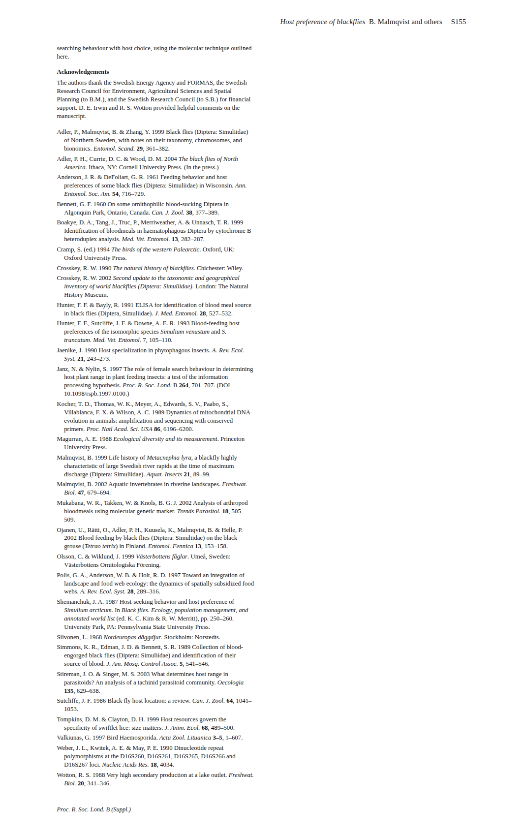Host preference of blackflies B. Malmqvist and othersS155
searching behaviour with host choice, using the molecular technique outlined here.
Acknowledgements
The authors thank the Swedish Energy Agency and FORMAS, the Swedish Research Council for Environment, Agricultural Sciences and Spatial Planning (to B.M.), and the Swedish Research Council (to S.B.) for financial support. D. E. Irwin and R. S. Wotton provided helpful comments on the manuscript.
Adler, P., Malmqvist, B. & Zhang, Y. 1999 Black flies (Diptera: Simuliidae) of Northern Sweden, with notes on their taxonomy, chromosomes, and bionomics. Entomol. Scand. 29, 361–382.
Adler, P. H., Currie, D. C. & Wood, D. M. 2004 The black flies of North America. Ithaca, NY: Cornell University Press. (In the press.)
Anderson, J. R. & DeFoliart, G. R. 1961 Feeding behavior and host preferences of some black flies (Diptera: Simuliidae) in Wisconsin. Ann. Entomol. Soc. Am. 54, 716–729.
Bennett, G. F. 1960 On some ornithophilic blood-sucking Diptera in Algonquin Park, Ontario, Canada. Can. J. Zool. 38, 377–389.
Boakye, D. A., Tang, J., Truc, P., Merriweather, A. & Unnasch, T. R. 1999 Identification of bloodmeals in haematophagous Diptera by cytochrome B heteroduplex analysis. Med. Vet. Entomol. 13, 282–287.
Cramp, S. (ed.) 1994 The birds of the western Palearctic. Oxford, UK: Oxford University Press.
Crosskey, R. W. 1990 The natural history of blackflies. Chichester: Wiley.
Crosskey, R. W. 2002 Second update to the taxonomic and geographical inventory of world blackflies (Diptera: Simuliidae). London: The Natural History Museum.
Hunter, F. F. & Bayly, R. 1991 ELISA for identification of blood meal source in black flies (Diptera, Simuliidae). J. Med. Entomol. 28, 527–532.
Hunter, F. F., Sutcliffe, J. F. & Downe, A. E. R. 1993 Blood-feeding host preferences of the isomorphic species Simulium venustum and S. truncatum. Med. Vet. Entomol. 7, 105–110.
Jaenike, J. 1990 Host specialization in phytophagous insects. A. Rev. Ecol. Syst. 21, 243–273.
Janz, N. & Nylin, S. 1997 The role of female search behaviour in determining host plant range in plant feeding insects: a test of the information processing hypothesis. Proc. R. Soc. Lond. B 264, 701–707. (DOI 10.1098/rspb.1997.0100.)
Kocher, T. D., Thomas, W. K., Meyer, A., Edwards, S. V., Paabo, S., Villablanca, F. X. & Wilson, A. C. 1989 Dynamics of mitochondrial DNA evolution in animals: amplification and sequencing with conserved primers. Proc. Natl Acad. Sci. USA 86, 6196–6200.
Magurran, A. E. 1988 Ecological diversity and its measurement. Princeton University Press.
Malmqvist, B. 1999 Life history of Metacnephia lyra, a blackfly highly characteristic of large Swedish river rapids at the time of maximum discharge (Diptera: Simuliidae). Aquat. Insects 21, 89–99.
Malmqvist, B. 2002 Aquatic invertebrates in riverine landscapes. Freshwat. Biol. 47, 679–694.
Mukabana, W. R., Takken, W. & Knols, B. G. J. 2002 Analysis of arthropod bloodmeals using molecular genetic marker. Trends Parasitol. 18, 505–509.
Ojanen, U., Rätti, O., Adler, P. H., Kuusela, K., Malmqvist, B. & Helle, P. 2002 Blood feeding by black flies (Diptera: Simuliidae) on the black grouse (Tetrao tetrix) in Finland. Entomol. Fennica 13, 153–158.
Olsson, C. & Wiklund, J. 1999 Västerbottens fåglar. Umeå, Sweden: Västerbottens Ornitologiska Förening.
Polis, G. A., Anderson, W. B. & Holt, R. D. 1997 Toward an integration of landscape and food web ecology: the dynamics of spatially subsidized food webs. A. Rev. Ecol. Syst. 28, 289–316.
Shemanchuk, J. A. 1987 Host-seeking behavior and host preference of Simulium arcticum. In Black flies. Ecology, population management, and annotated world list (ed. K. C. Kim & R. W. Merritt), pp. 250–260. University Park, PA: Pennsylvania State University Press.
Siivonen, L. 1968 Nordeuropas däggdjur. Stockholm: Norstedts.
Simmons, K. R., Edman, J. D. & Bennett, S. R. 1989 Collection of blood-engorged black flies (Diptera: Simuliidae) and identification of their source of blood. J. Am. Mosq. Control Assoc. 5, 541–546.
Stireman, J. O. & Singer, M. S. 2003 What determines host range in parasitoids? An analysis of a tachinid parasitoid community. Oecologia 135, 629–638.
Sutcliffe, J. F. 1986 Black fly host location: a review. Can. J. Zool. 64, 1041–1053.
Tompkins, D. M. & Clayton, D. H. 1999 Host resources govern the specificity of swiftlet lice: size matters. J. Anim. Ecol. 68, 489–500.
Valkiunas, G. 1997 Bird Haemosporida. Acta Zool. Lituanica 3–5, 1–607.
Weber, J. L., Kwitek, A. E. & May, P. E. 1990 Dinucleotide repeat polymorphisms at the D16S260, D16S261, D16S265, D16S266 and D16S267 loci. Nucleic Acids Res. 18, 4034.
Wotton, R. S. 1988 Very high secondary production at a lake outlet. Freshwat. Biol. 20, 341–346.
Proc. R. Soc. Lond. B (Suppl.)